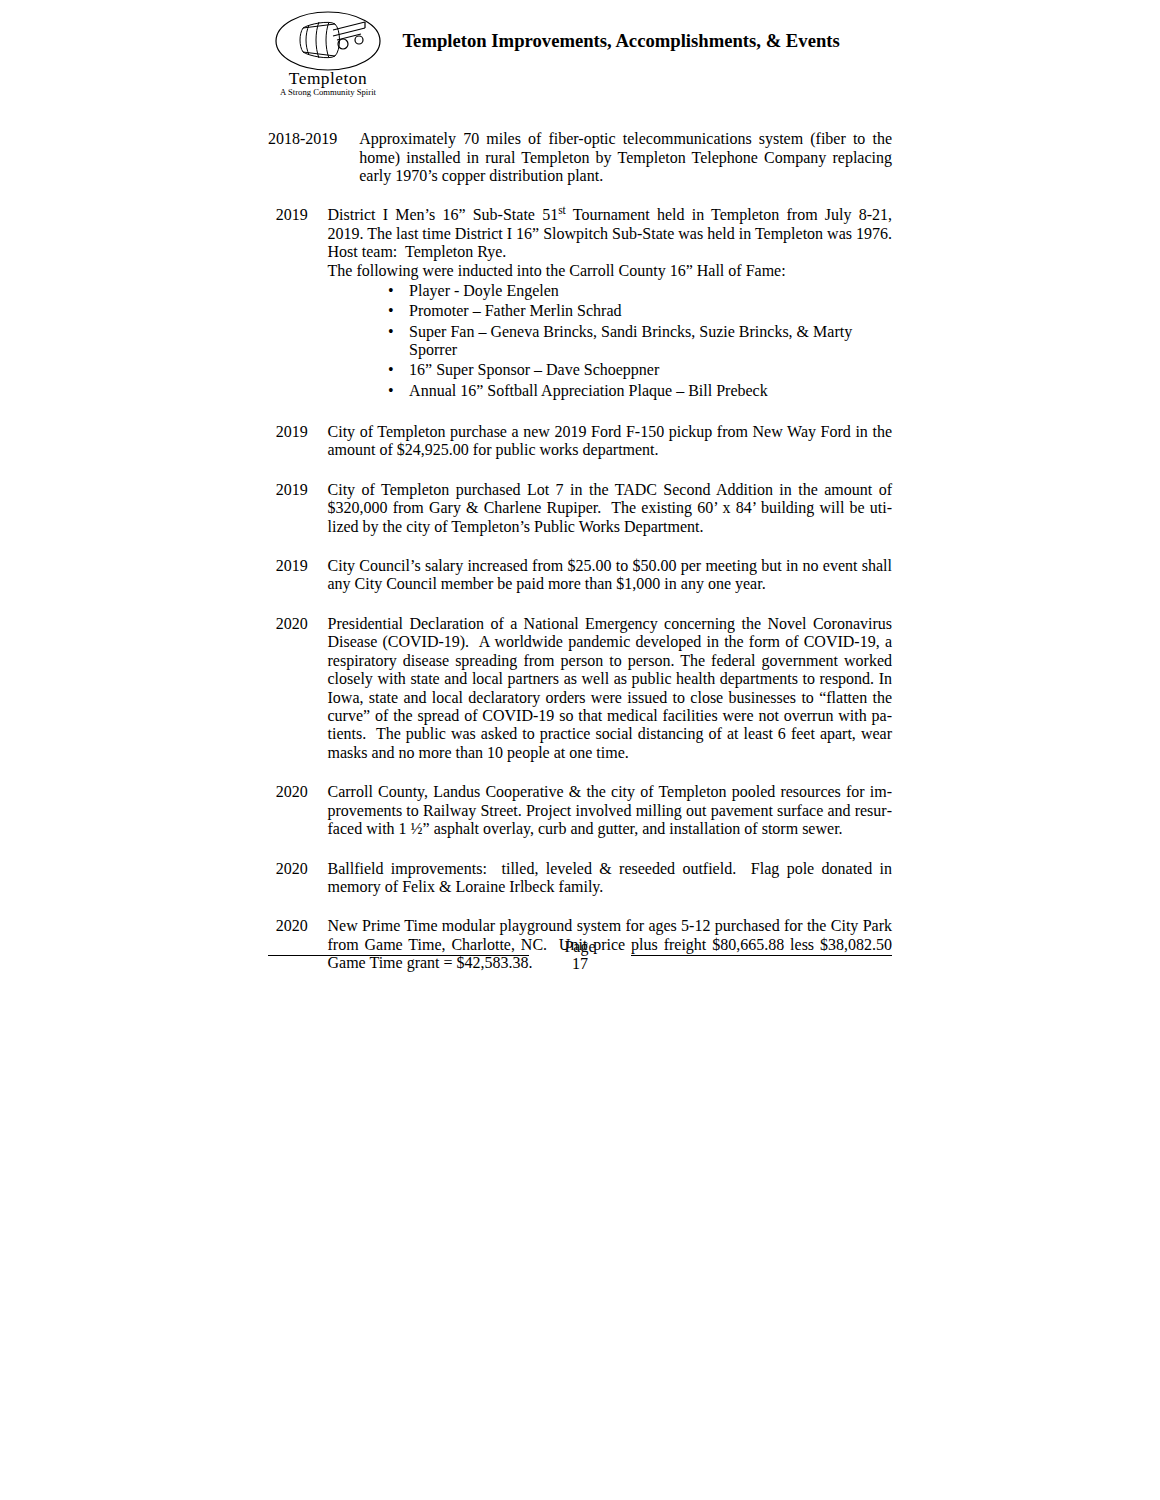Templeton
A Strong Community Spirit
Templeton Improvements, Accomplishments, & Events
2018-2019
Approximately 70 miles of fiber-optic telecommunications system (fiber to the home) installed in rural Templeton by Templeton Telephone Company replacing early 1970’s copper distribution plant.
2019
District I Men’s 16” Sub-State 51st Tournament held in Templeton from July 8-21, 2019. The last time District I 16” Slowpitch Sub-State was held in Templeton was 1976. Host team: Templeton Rye.
The following were inducted into the Carroll County 16” Hall of Fame:
Player - Doyle Engelen
Promoter – Father Merlin Schrad
Super Fan – Geneva Brincks, Sandi Brincks, Suzie Brincks, & Marty Sporrer
16” Super Sponsor – Dave Schoeppner
Annual 16” Softball Appreciation Plaque – Bill Prebeck
2019
City of Templeton purchase a new 2019 Ford F-150 pickup from New Way Ford in the amount of $24,925.00 for public works department.
2019
City of Templeton purchased Lot 7 in the TADC Second Addition in the amount of $320,000 from Gary & Charlene Rupiper. The existing 60’ x 84’ building will be utilized by the city of Templeton’s Public Works Department.
2019
City Council’s salary increased from $25.00 to $50.00 per meeting but in no event shall any City Council member be paid more than $1,000 in any one year.
2020
Presidential Declaration of a National Emergency concerning the Novel Coronavirus Disease (COVID-19). A worldwide pandemic developed in the form of COVID-19, a respiratory disease spreading from person to person. The federal government worked closely with state and local partners as well as public health departments to respond. In Iowa, state and local declaratory orders were issued to close businesses to “flatten the curve” of the spread of COVID-19 so that medical facilities were not overrun with patients. The public was asked to practice social distancing of at least 6 feet apart, wear masks and no more than 10 people at one time.
2020
Carroll County, Landus Cooperative & the city of Templeton pooled resources for improvements to Railway Street. Project involved milling out pavement surface and resurfaced with 1 ½” asphalt overlay, curb and gutter, and installation of storm sewer.
2020
Ballfield improvements: tilled, leveled & reseeded outfield. Flag pole donated in memory of Felix & Loraine Irlbeck family.
2020
New Prime Time modular playground system for ages 5-12 purchased for the City Park from Game Time, Charlotte, NC. Unit price plus freight $80,665.88 less $38,082.50 Game Time grant = $42,583.38.
Page
17